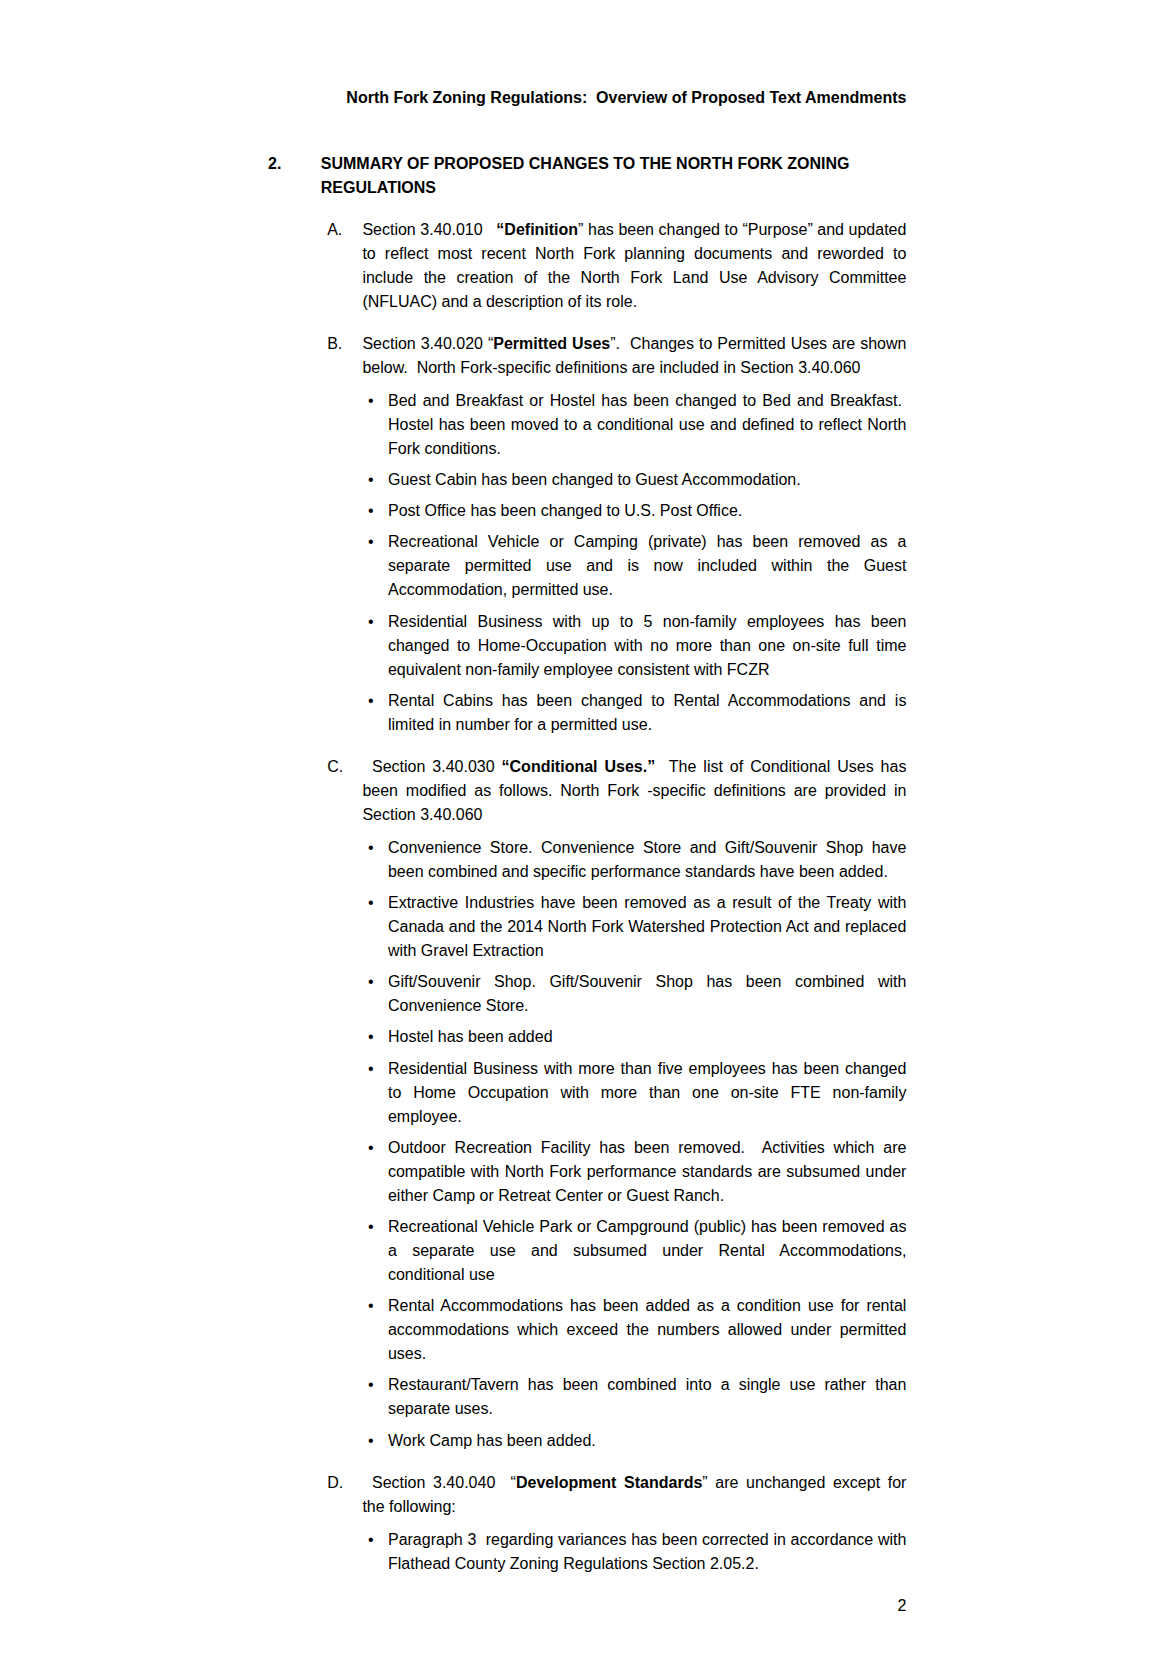North Fork Zoning Regulations: Overview of Proposed Text Amendments
2. SUMMARY OF PROPOSED CHANGES TO THE NORTH FORK ZONING REGULATIONS
A. Section 3.40.010 “Definition” has been changed to “Purpose” and updated to reflect most recent North Fork planning documents and reworded to include the creation of the North Fork Land Use Advisory Committee (NFLUAC) and a description of its role.
B. Section 3.40.020 “Permitted Uses”. Changes to Permitted Uses are shown below. North Fork-specific definitions are included in Section 3.40.060
Bed and Breakfast or Hostel has been changed to Bed and Breakfast. Hostel has been moved to a conditional use and defined to reflect North Fork conditions.
Guest Cabin has been changed to Guest Accommodation.
Post Office has been changed to U.S. Post Office.
Recreational Vehicle or Camping (private) has been removed as a separate permitted use and is now included within the Guest Accommodation, permitted use.
Residential Business with up to 5 non-family employees has been changed to Home-Occupation with no more than one on-site full time equivalent non-family employee consistent with FCZR
Rental Cabins has been changed to Rental Accommodations and is limited in number for a permitted use.
C. Section 3.40.030 “Conditional Uses.” The list of Conditional Uses has been modified as follows. North Fork -specific definitions are provided in Section 3.40.060
Convenience Store. Convenience Store and Gift/Souvenir Shop have been combined and specific performance standards have been added.
Extractive Industries have been removed as a result of the Treaty with Canada and the 2014 North Fork Watershed Protection Act and replaced with Gravel Extraction
Gift/Souvenir Shop. Gift/Souvenir Shop has been combined with Convenience Store.
Hostel has been added
Residential Business with more than five employees has been changed to Home Occupation with more than one on-site FTE non-family employee.
Outdoor Recreation Facility has been removed. Activities which are compatible with North Fork performance standards are subsumed under either Camp or Retreat Center or Guest Ranch.
Recreational Vehicle Park or Campground (public) has been removed as a separate use and subsumed under Rental Accommodations, conditional use
Rental Accommodations has been added as a condition use for rental accommodations which exceed the numbers allowed under permitted uses.
Restaurant/Tavern has been combined into a single use rather than separate uses.
Work Camp has been added.
D. Section 3.40.040 “Development Standards” are unchanged except for the following:
Paragraph 3 regarding variances has been corrected in accordance with Flathead County Zoning Regulations Section 2.05.2.
2